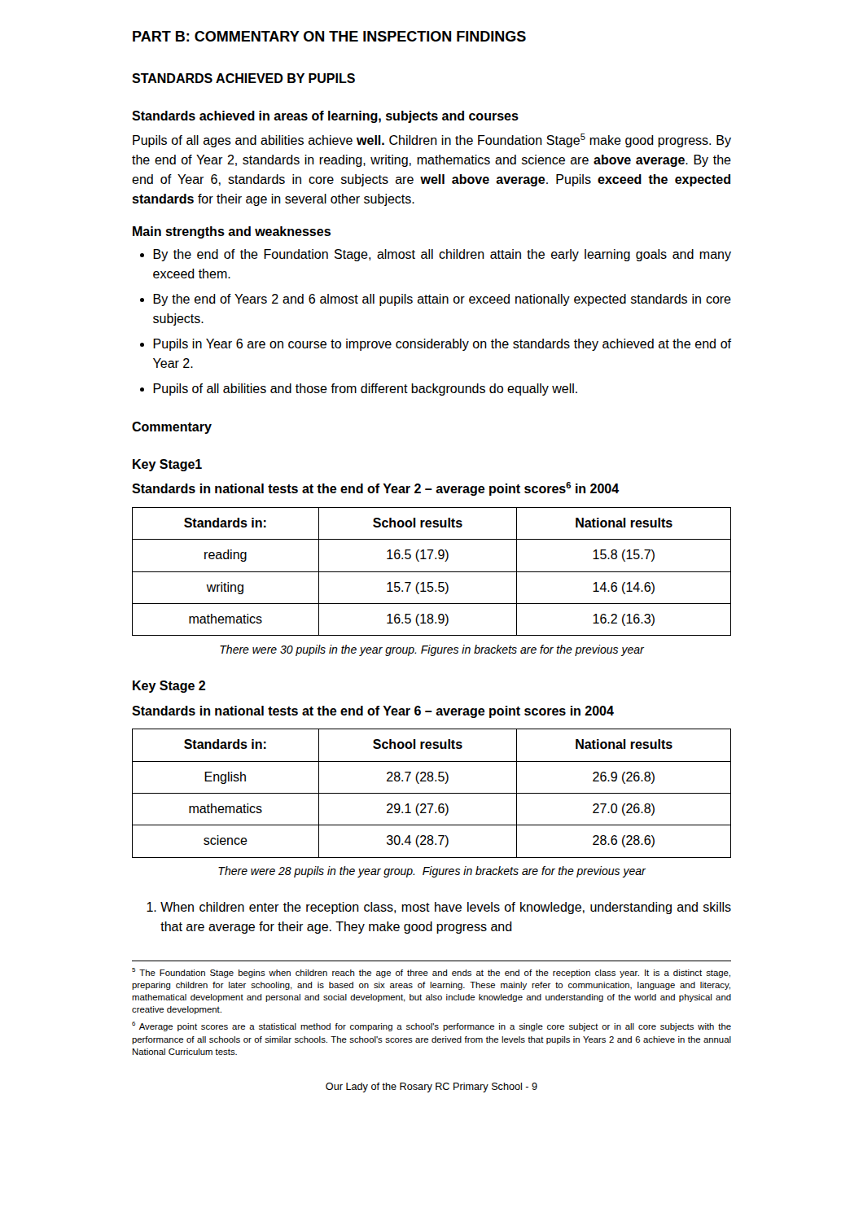PART B: COMMENTARY ON THE INSPECTION FINDINGS
STANDARDS ACHIEVED BY PUPILS
Standards achieved in areas of learning, subjects and courses
Pupils of all ages and abilities achieve well. Children in the Foundation Stage5 make good progress. By the end of Year 2, standards in reading, writing, mathematics and science are above average. By the end of Year 6, standards in core subjects are well above average. Pupils exceed the expected standards for their age in several other subjects.
Main strengths and weaknesses
By the end of the Foundation Stage, almost all children attain the early learning goals and many exceed them.
By the end of Years 2 and 6 almost all pupils attain or exceed nationally expected standards in core subjects.
Pupils in Year 6 are on course to improve considerably on the standards they achieved at the end of Year 2.
Pupils of all abilities and those from different backgrounds do equally well.
Commentary
Key Stage1
Standards in national tests at the end of Year 2 – average point scores6 in 2004
| Standards in: | School results | National results |
| --- | --- | --- |
| reading | 16.5 (17.9) | 15.8 (15.7) |
| writing | 15.7 (15.5) | 14.6 (14.6) |
| mathematics | 16.5 (18.9) | 16.2 (16.3) |
There were 30 pupils in the year group. Figures in brackets are for the previous year
Key Stage 2
Standards in national tests at the end of Year 6 – average point scores in 2004
| Standards in: | School results | National results |
| --- | --- | --- |
| English | 28.7 (28.5) | 26.9 (26.8) |
| mathematics | 29.1 (27.6) | 27.0 (26.8) |
| science | 30.4 (28.7) | 28.6 (28.6) |
There were 28 pupils in the year group. Figures in brackets are for the previous year
When children enter the reception class, most have levels of knowledge, understanding and skills that are average for their age. They make good progress and
5 The Foundation Stage begins when children reach the age of three and ends at the end of the reception class year. It is a distinct stage, preparing children for later schooling, and is based on six areas of learning. These mainly refer to communication, language and literacy, mathematical development and personal and social development, but also include knowledge and understanding of the world and physical and creative development.
6 Average point scores are a statistical method for comparing a school's performance in a single core subject or in all core subjects with the performance of all schools or of similar schools. The school's scores are derived from the levels that pupils in Years 2 and 6 achieve in the annual National Curriculum tests.
Our Lady of the Rosary RC Primary School - 9